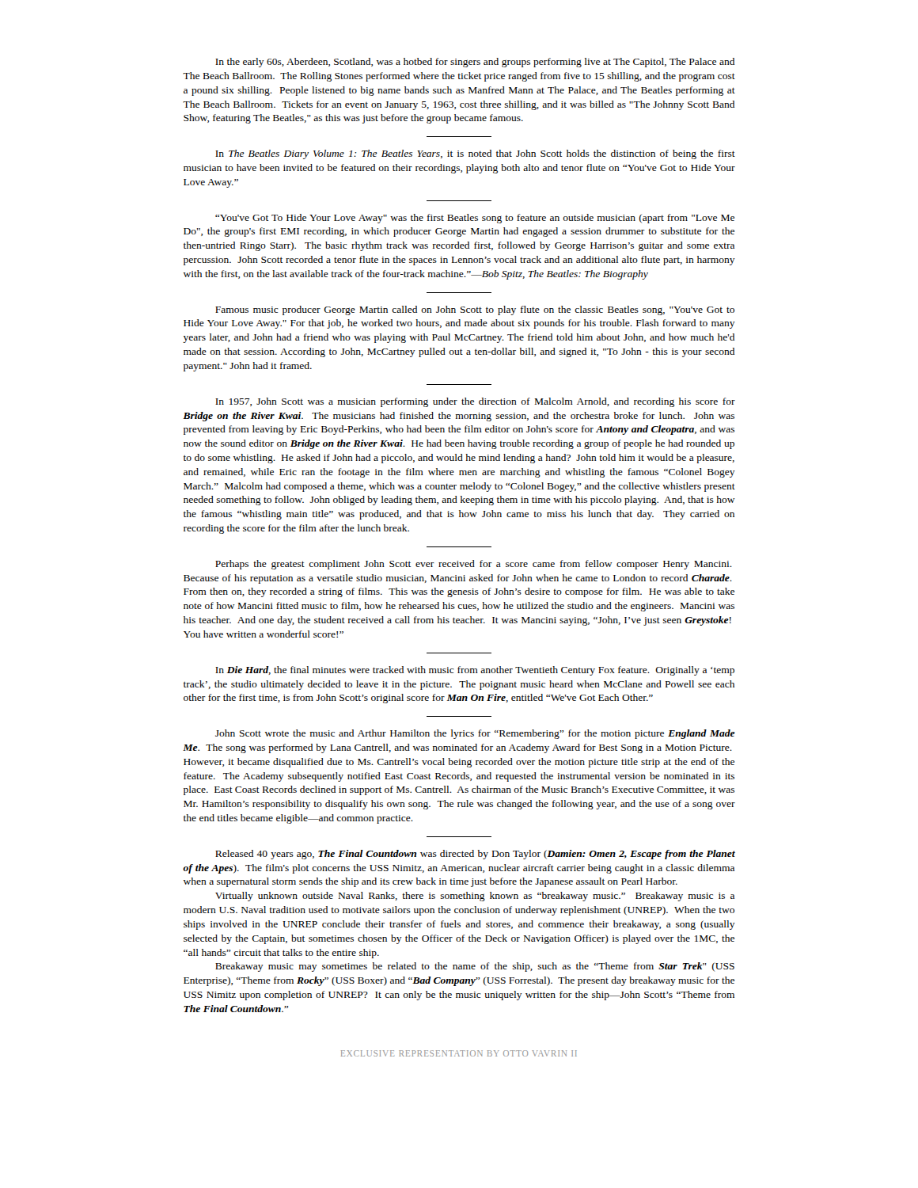In the early 60s, Aberdeen, Scotland, was a hotbed for singers and groups performing live at The Capitol, The Palace and The Beach Ballroom. The Rolling Stones performed where the ticket price ranged from five to 15 shilling, and the program cost a pound six shilling. People listened to big name bands such as Manfred Mann at The Palace, and The Beatles performing at The Beach Ballroom. Tickets for an event on January 5, 1963, cost three shilling, and it was billed as "The Johnny Scott Band Show, featuring The Beatles," as this was just before the group became famous.
In The Beatles Diary Volume 1: The Beatles Years, it is noted that John Scott holds the distinction of being the first musician to have been invited to be featured on their recordings, playing both alto and tenor flute on “You've Got to Hide Your Love Away.”
“You've Got To Hide Your Love Away" was the first Beatles song to feature an outside musician (apart from "Love Me Do", the group's first EMI recording, in which producer George Martin had engaged a session drummer to substitute for the then-untried Ringo Starr). The basic rhythm track was recorded first, followed by George Harrison’s guitar and some extra percussion. John Scott recorded a tenor flute in the spaces in Lennon’s vocal track and an additional alto flute part, in harmony with the first, on the last available track of the four-track machine.”—Bob Spitz, The Beatles: The Biography
Famous music producer George Martin called on John Scott to play flute on the classic Beatles song, "You've Got to Hide Your Love Away." For that job, he worked two hours, and made about six pounds for his trouble. Flash forward to many years later, and John had a friend who was playing with Paul McCartney. The friend told him about John, and how much he'd made on that session. According to John, McCartney pulled out a ten-dollar bill, and signed it, "To John - this is your second payment." John had it framed.
In 1957, John Scott was a musician performing under the direction of Malcolm Arnold, and recording his score for Bridge on the River Kwai. The musicians had finished the morning session, and the orchestra broke for lunch. John was prevented from leaving by Eric Boyd-Perkins, who had been the film editor on John's score for Antony and Cleopatra, and was now the sound editor on Bridge on the River Kwai. He had been having trouble recording a group of people he had rounded up to do some whistling. He asked if John had a piccolo, and would he mind lending a hand? John told him it would be a pleasure, and remained, while Eric ran the footage in the film where men are marching and whistling the famous “Colonel Bogey March.” Malcolm had composed a theme, which was a counter melody to “Colonel Bogey,” and the collective whistlers present needed something to follow. John obliged by leading them, and keeping them in time with his piccolo playing. And, that is how the famous “whistling main title” was produced, and that is how John came to miss his lunch that day. They carried on recording the score for the film after the lunch break.
Perhaps the greatest compliment John Scott ever received for a score came from fellow composer Henry Mancini. Because of his reputation as a versatile studio musician, Mancini asked for John when he came to London to record Charade. From then on, they recorded a string of films. This was the genesis of John’s desire to compose for film. He was able to take note of how Mancini fitted music to film, how he rehearsed his cues, how he utilized the studio and the engineers. Mancini was his teacher. And one day, the student received a call from his teacher. It was Mancini saying, “John, I’ve just seen Greystoke! You have written a wonderful score!”
In Die Hard, the final minutes were tracked with music from another Twentieth Century Fox feature. Originally a ‘temp track’, the studio ultimately decided to leave it in the picture. The poignant music heard when McClane and Powell see each other for the first time, is from John Scott’s original score for Man On Fire, entitled “We've Got Each Other.”
John Scott wrote the music and Arthur Hamilton the lyrics for “Remembering” for the motion picture England Made Me. The song was performed by Lana Cantrell, and was nominated for an Academy Award for Best Song in a Motion Picture. However, it became disqualified due to Ms. Cantrell’s vocal being recorded over the motion picture title strip at the end of the feature. The Academy subsequently notified East Coast Records, and requested the instrumental version be nominated in its place. East Coast Records declined in support of Ms. Cantrell. As chairman of the Music Branch’s Executive Committee, it was Mr. Hamilton’s responsibility to disqualify his own song. The rule was changed the following year, and the use of a song over the end titles became eligible—and common practice.
Released 40 years ago, The Final Countdown was directed by Don Taylor (Damien: Omen 2, Escape from the Planet of the Apes). The film's plot concerns the USS Nimitz, an American, nuclear aircraft carrier being caught in a classic dilemma when a supernatural storm sends the ship and its crew back in time just before the Japanese assault on Pearl Harbor.
Virtually unknown outside Naval Ranks, there is something known as “breakaway music.” Breakaway music is a modern U.S. Naval tradition used to motivate sailors upon the conclusion of underway replenishment (UNREP). When the two ships involved in the UNREP conclude their transfer of fuels and stores, and commence their breakaway, a song (usually selected by the Captain, but sometimes chosen by the Officer of the Deck or Navigation Officer) is played over the 1MC, the “all hands” circuit that talks to the entire ship.
Breakaway music may sometimes be related to the name of the ship, such as the “Theme from Star Trek" (USS Enterprise), “Theme from Rocky” (USS Boxer) and “Bad Company” (USS Forrestal). The present day breakaway music for the USS Nimitz upon completion of UNREP? It can only be the music uniquely written for the ship—John Scott’s “Theme from The Final Countdown.”
Exclusive Representation by Otto Vavrin II